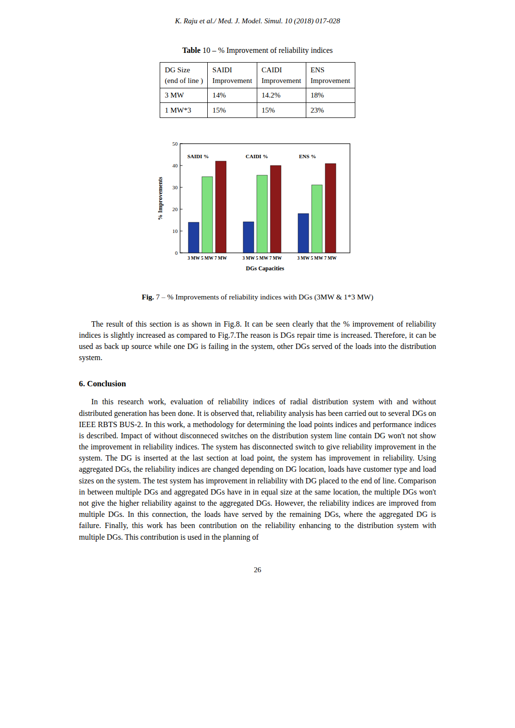K. Raju et al./ Med. J. Model. Simul. 10 (2018) 017-028
Table 10 – % Improvement of reliability indices
| DG Size (end of line ) | SAIDI Improvement | CAIDI Improvement | ENS Improvement |
| --- | --- | --- | --- |
| 3 MW | 14% | 14.2% | 18% |
| 1 MW*3 | 15% | 15% | 23% |
0 10 20 30 40 50 % Improvements Group 1: SAIDI (14, 35, 42) SAIDI % CAIDI % ENS % 3 MW 5 MW 7 MW 3 MW 5 MW 7 MW 3 MW 5 MW 7 MW DGs Capacities
Fig. 7 – % Improvements of reliability indices with DGs (3MW & 1*3 MW)
The result of this section is as shown in Fig.8. It can be seen clearly that the % improvement of reliability indices is slightly increased as compared to Fig.7.The reason is DGs repair time is increased. Therefore, it can be used as back up source while one DG is failing in the system, other DGs served of the loads into the distribution system.
6. Conclusion
In this research work, evaluation of reliability indices of radial distribution system with and without distributed generation has been done. It is observed that, reliability analysis has been carried out to several DGs on IEEE RBTS BUS-2. In this work, a methodology for determining the load points indices and performance indices is described. Impact of without disconneced switches on the distribution system line contain DG won't not show the improvement in reliability indices. The system has disconnected switch to give reliability improvement in the system. The DG is inserted at the last section at load point, the system has improvement in reliability. Using aggregated DGs, the reliability indices are changed depending on DG location, loads have customer type and load sizes on the system. The test system has improvement in reliability with DG placed to the end of line. Comparison in between multiple DGs and aggregated DGs have in in equal size at the same location, the multiple DGs won't not give the higher reliability against to the aggregated DGs. However, the reliability indices are improved from multiple DGs. In this connection, the loads have served by the remaining DGs, where the aggregated DG is failure. Finally, this work has been contribution on the reliability enhancing to the distribution system with multiple DGs. This contribution is used in the planning of
26